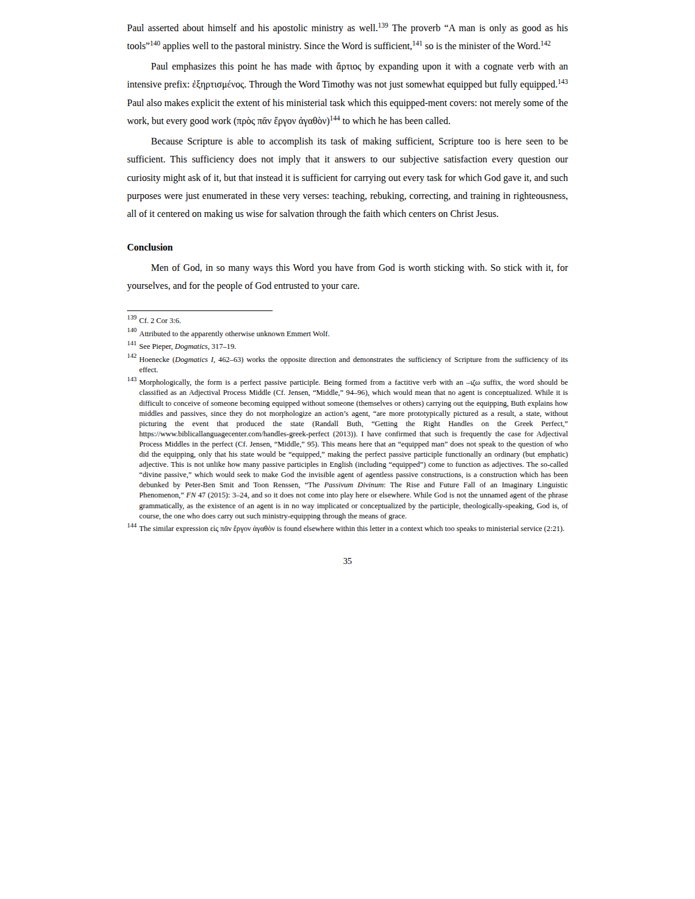Paul asserted about himself and his apostolic ministry as well.139 The proverb “A man is only as good as his tools”140 applies well to the pastoral ministry. Since the Word is sufficient,141 so is the minister of the Word.142
Paul emphasizes this point he has made with ἄρτιος by expanding upon it with a cognate verb with an intensive prefix: ἐξηρτισμένος. Through the Word Timothy was not just somewhat equipped but fully equipped.143 Paul also makes explicit the extent of his ministerial task which this equipped-ment covers: not merely some of the work, but every good work (πρὸς πᾶν ἔργον ἀγαθὸν)144 to which he has been called.
Because Scripture is able to accomplish its task of making sufficient, Scripture too is here seen to be sufficient. This sufficiency does not imply that it answers to our subjective satisfaction every question our curiosity might ask of it, but that instead it is sufficient for carrying out every task for which God gave it, and such purposes were just enumerated in these very verses: teaching, rebuking, correcting, and training in righteousness, all of it centered on making us wise for salvation through the faith which centers on Christ Jesus.
Conclusion
Men of God, in so many ways this Word you have from God is worth sticking with. So stick with it, for yourselves, and for the people of God entrusted to your care.
139 Cf. 2 Cor 3:6.
140 Attributed to the apparently otherwise unknown Emmert Wolf.
141 See Pieper, Dogmatics, 317–19.
142 Hoenecke (Dogmatics I, 462–63) works the opposite direction and demonstrates the sufficiency of Scripture from the sufficiency of its effect.
143 Morphologically, the form is a perfect passive participle. Being formed from a factitive verb with an –ιζω suffix, the word should be classified as an Adjectival Process Middle (Cf. Jensen, “Middle,” 94–96), which would mean that no agent is conceptualized. While it is difficult to conceive of someone becoming equipped without someone (themselves or others) carrying out the equipping, Buth explains how middles and passives, since they do not morphologize an action’s agent, “are more prototypically pictured as a result, a state, without picturing the event that produced the state (Randall Buth, “Getting the Right Handles on the Greek Perfect,” https://www.biblicallanguagecenter.com/handles-greek-perfect (2013)). I have confirmed that such is frequently the case for Adjectival Process Middles in the perfect (Cf. Jensen, “Middle,” 95). This means here that an “equipped man” does not speak to the question of who did the equipping, only that his state would be “equipped,” making the perfect passive participle functionally an ordinary (but emphatic) adjective. This is not unlike how many passive participles in English (including “equipped”) come to function as adjectives. The so-called “divine passive,” which would seek to make God the invisible agent of agentless passive constructions, is a construction which has been debunked by Peter-Ben Smit and Toon Renssen, “The Passivum Divinum: The Rise and Future Fall of an Imaginary Linguistic Phenomenon,” FN 47 (2015): 3–24, and so it does not come into play here or elsewhere. While God is not the unnamed agent of the phrase grammatically, as the existence of an agent is in no way implicated or conceptualized by the participle, theologically-speaking, God is, of course, the one who does carry out such ministry-equipping through the means of grace.
144 The similar expression εἰς πᾶν ἔργον ἀγαθὸν is found elsewhere within this letter in a context which too speaks to ministerial service (2:21).
35